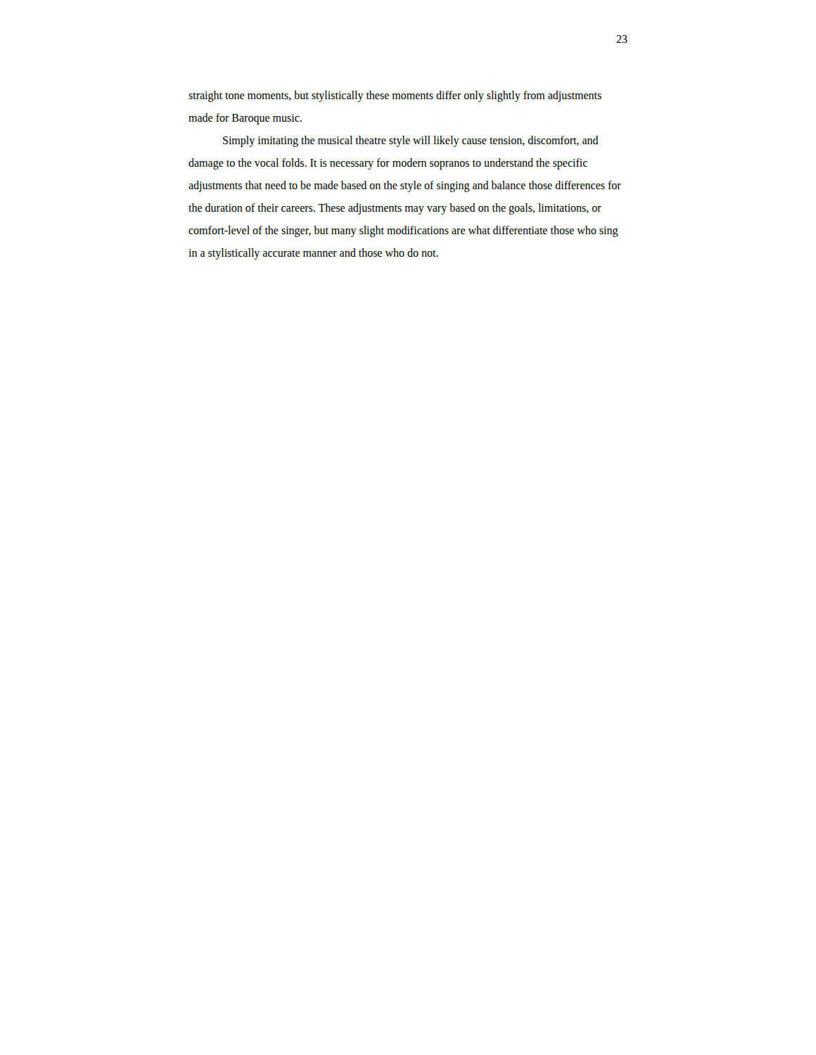23
straight tone moments, but stylistically these moments differ only slightly from adjustments made for Baroque music.
Simply imitating the musical theatre style will likely cause tension, discomfort, and damage to the vocal folds. It is necessary for modern sopranos to understand the specific adjustments that need to be made based on the style of singing and balance those differences for the duration of their careers. These adjustments may vary based on the goals, limitations, or comfort-level of the singer, but many slight modifications are what differentiate those who sing in a stylistically accurate manner and those who do not.